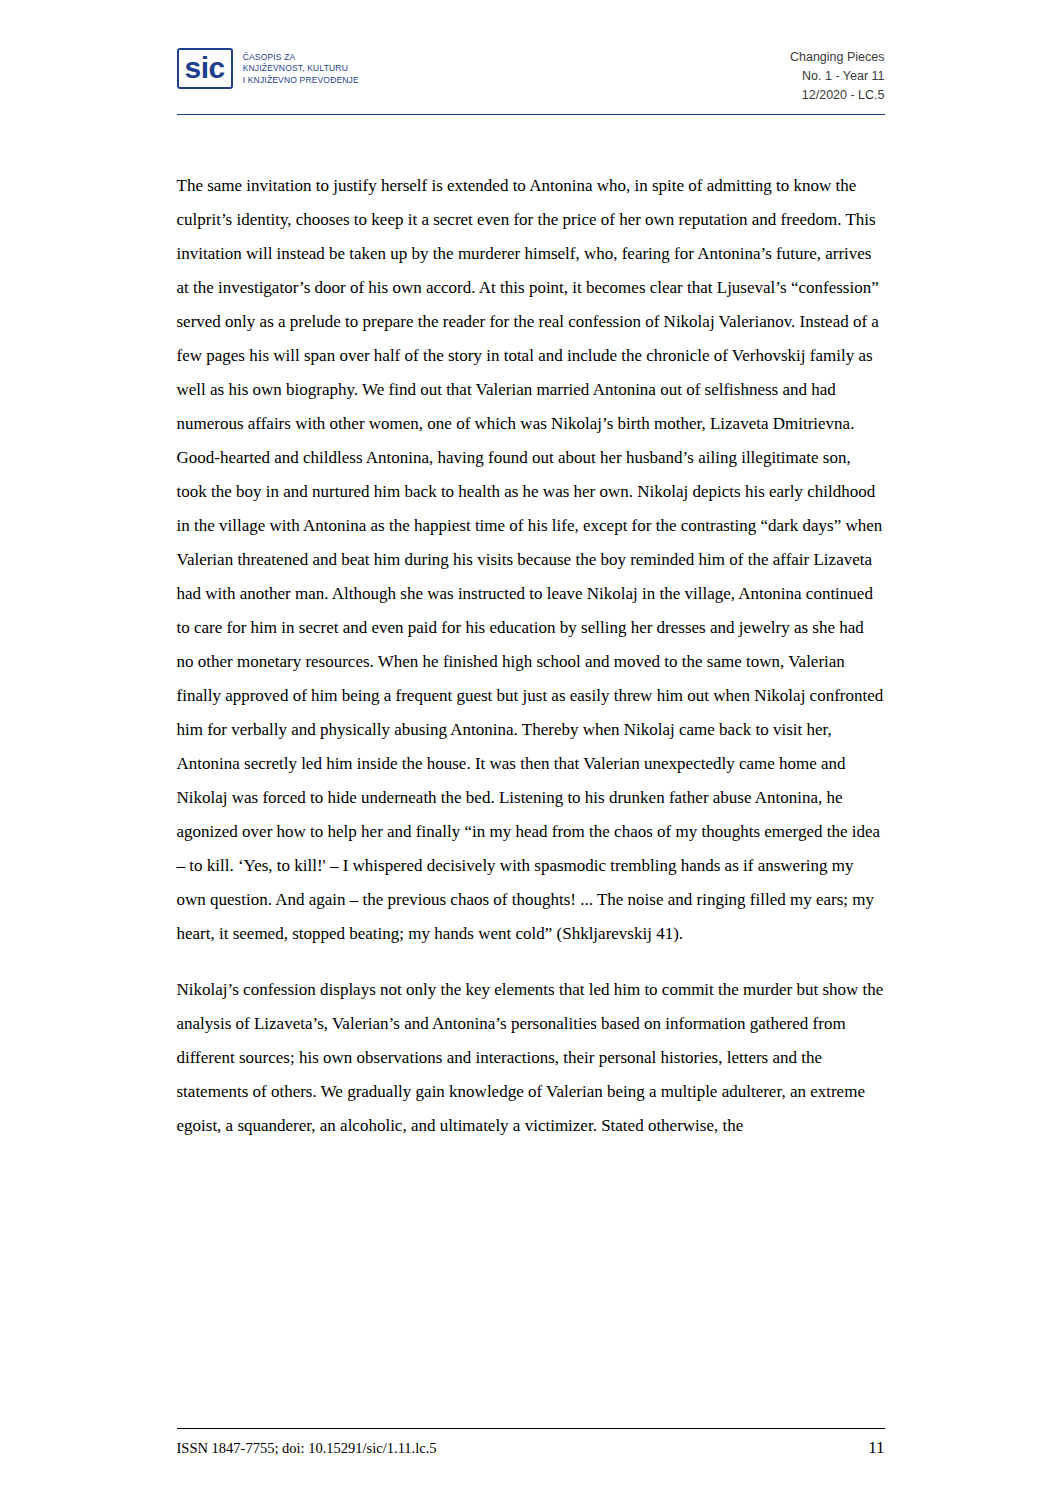sic Časopis za
književnost, kulturu
i književno prevođenje
Changing Pieces
No. 1 - Year 11
12/2020 - LC.5
The same invitation to justify herself is extended to Antonina who, in spite of admitting to know the culprit’s identity, chooses to keep it a secret even for the price of her own reputation and freedom. This invitation will instead be taken up by the murderer himself, who, fearing for Antonina’s future, arrives at the investigator’s door of his own accord. At this point, it becomes clear that Ljuseval’s “confession” served only as a prelude to prepare the reader for the real confession of Nikolaj Valerianov. Instead of a few pages his will span over half of the story in total and include the chronicle of Verhovskij family as well as his own biography. We find out that Valerian married Antonina out of selfishness and had numerous affairs with other women, one of which was Nikolaj’s birth mother, Lizaveta Dmitrievna. Good-hearted and childless Antonina, having found out about her husband’s ailing illegitimate son, took the boy in and nurtured him back to health as he was her own. Nikolaj depicts his early childhood in the village with Antonina as the happiest time of his life, except for the contrasting “dark days” when Valerian threatened and beat him during his visits because the boy reminded him of the affair Lizaveta had with another man. Although she was instructed to leave Nikolaj in the village, Antonina continued to care for him in secret and even paid for his education by selling her dresses and jewelry as she had no other monetary resources. When he finished high school and moved to the same town, Valerian finally approved of him being a frequent guest but just as easily threw him out when Nikolaj confronted him for verbally and physically abusing Antonina. Thereby when Nikolaj came back to visit her, Antonina secretly led him inside the house. It was then that Valerian unexpectedly came home and Nikolaj was forced to hide underneath the bed. Listening to his drunken father abuse Antonina, he agonized over how to help her and finally “in my head from the chaos of my thoughts emerged the idea – to kill. ‘Yes, to kill!' – I whispered decisively with spasmodic trembling hands as if answering my own question. And again – the previous chaos of thoughts! ... The noise and ringing filled my ears; my heart, it seemed, stopped beating; my hands went cold” (Shkljarevskij 41).
Nikolaj’s confession displays not only the key elements that led him to commit the murder but show the analysis of Lizaveta’s, Valerian’s and Antonina’s personalities based on information gathered from different sources; his own observations and interactions, their personal histories, letters and the statements of others. We gradually gain knowledge of Valerian being a multiple adulterer, an extreme egoist, a squanderer, an alcoholic, and ultimately a victimizer. Stated otherwise, the
ISSN 1847-7755; doi: 10.15291/sic/1.11.lc.5 11